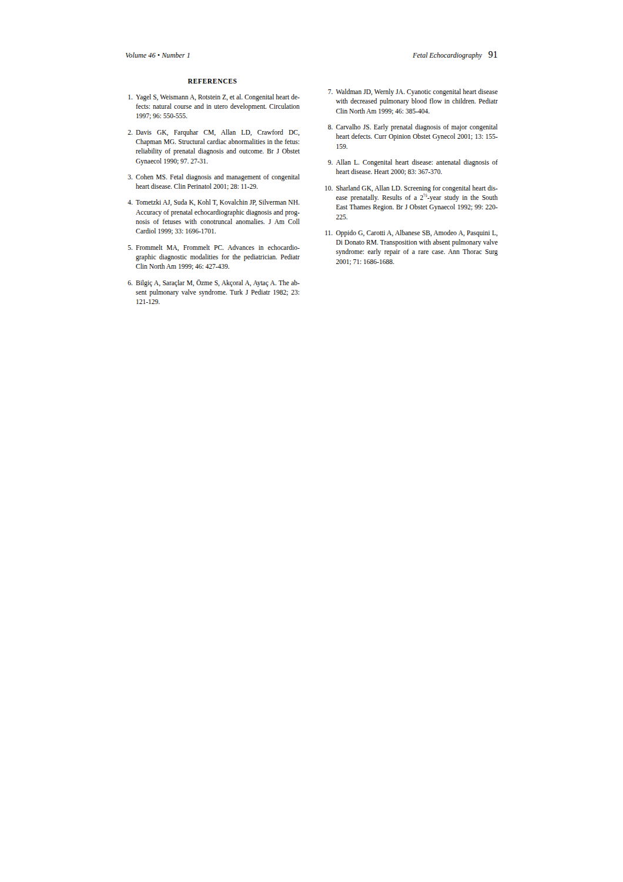Volume 46 • Number 1
Fetal Echocardiography 91
References
1. Yagel S, Weismann A, Rotstein Z, et al. Congenital heart defects: natural course and in utero development. Circulation 1997; 96: 550-555.
2. Davis GK, Farquhar CM, Allan LD, Crawford DC, Chapman MG. Structural cardiac abnormalities in the fetus: reliability of prenatal diagnosis and outcome. Br J Obstet Gynaecol 1990; 97. 27-31.
3. Cohen MS. Fetal diagnosis and management of congenital heart disease. Clin Perinatol 2001; 28: 11-29.
4. Tometzki AJ, Suda K, Kohl T, Kovalchin JP, Silverman NH. Accuracy of prenatal echocardiographic diagnosis and prognosis of fetuses with conotruncal anomalies. J Am Coll Cardiol 1999; 33: 1696-1701.
5. Frommelt MA, Frommelt PC. Advances in echocardiographic diagnostic modalities for the pediatrician. Pediatr Clin North Am 1999; 46: 427-439.
6. Bilgiç A, Saraçlar M, Özme S, Akçoral A, Aytaç A. The absent pulmonary valve syndrome. Turk J Pediatr 1982; 23: 121-129.
7. Waldman JD, Wernly JA. Cyanotic congenital heart disease with decreased pulmonary blood flow in children. Pediatr Clin North Am 1999; 46: 385-404.
8. Carvalho JS. Early prenatal diagnosis of major congenital heart defects. Curr Opinion Obstet Gynecol 2001; 13: 155-159.
9. Allan L. Congenital heart disease: antenatal diagnosis of heart disease. Heart 2000; 83: 367-370.
10. Sharland GK, Allan LD. Screening for congenital heart disease prenatally. Results of a 2½-year study in the South East Thames Region. Br J Obstet Gynaecol 1992; 99: 220-225.
11. Oppido G, Carotti A, Albanese SB, Amodeo A, Pasquini L, Di Donato RM. Transposition with absent pulmonary valve syndrome: early repair of a rare case. Ann Thorac Surg 2001; 71: 1686-1688.